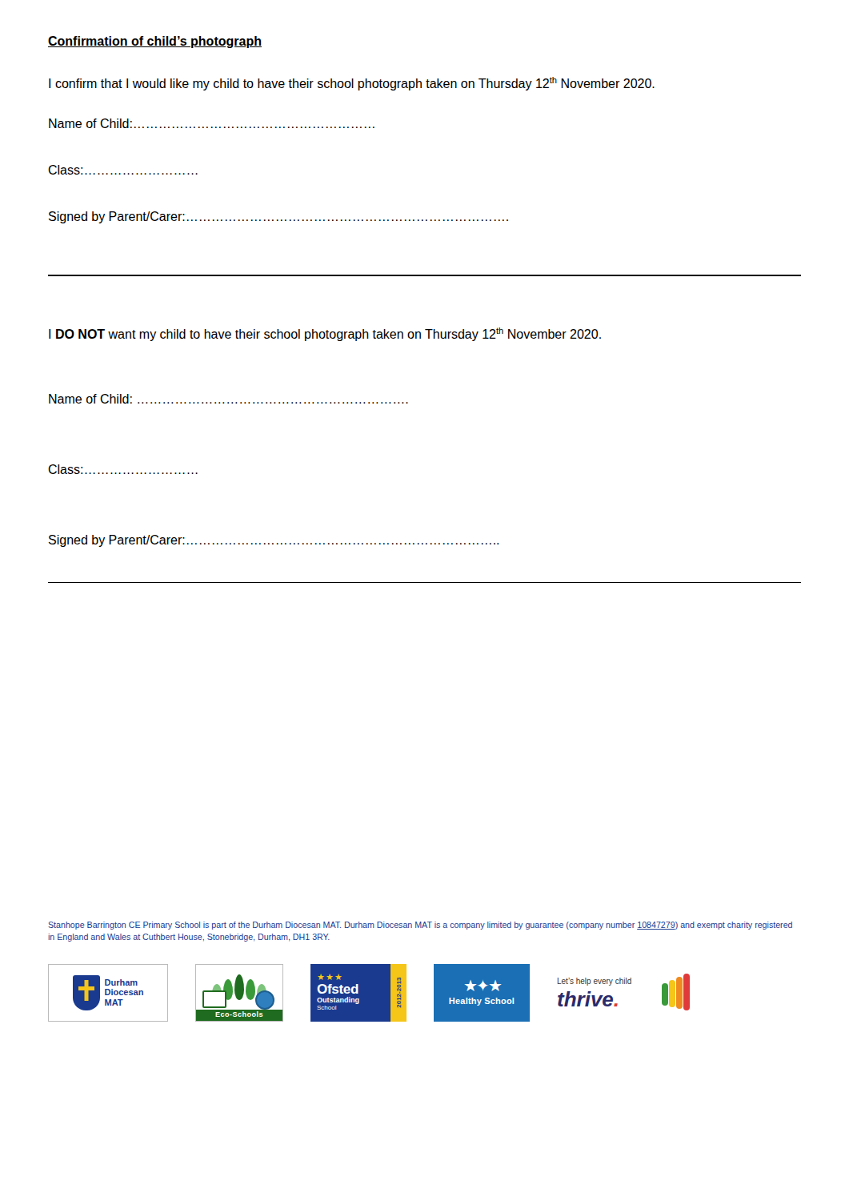Confirmation of child’s photograph
I confirm that I would like my child to have their school photograph taken on Thursday 12th November 2020.
Name of Child:…………………………………………………
Class:………………………
Signed by Parent/Carer:………………………………………………………………….
I DO NOT want my child to have their school photograph taken on Thursday 12th November 2020.
Name of Child: ……………………………………………………….
Class:………………………
Signed by Parent/Carer:………………………………………………………………..
Stanhope Barrington CE Primary School is part of the Durham Diocesan MAT. Durham Diocesan MAT is a company limited by guarantee (company number 10847279) and exempt charity registered in England and Wales at Cuthbert House, Stonebridge, Durham, DH1 3RY.
Durham
Diocesan
MAT
Eco-Schools
★★★
Ofsted
Outstanding School
2012-2013
★✦★
Healthy School
Let’s help every child
thrive.